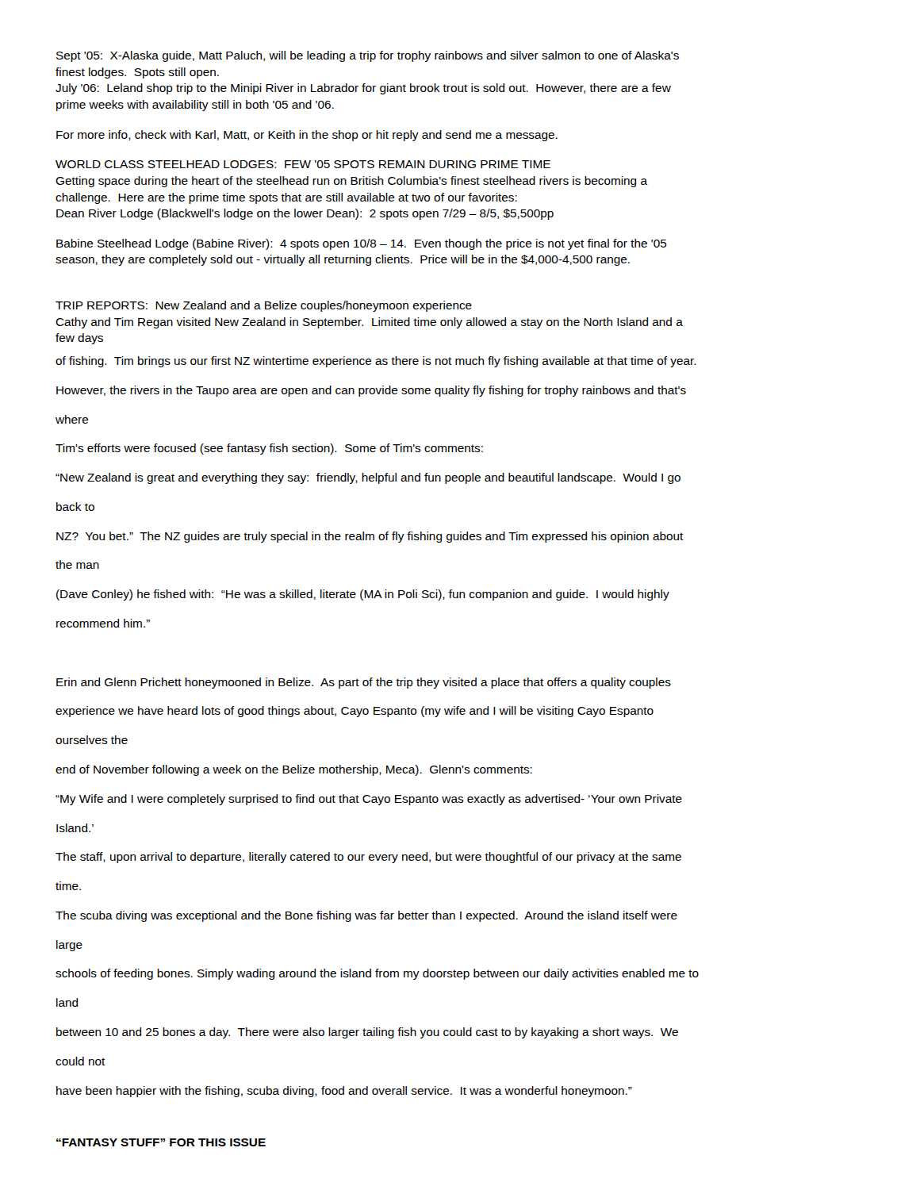Sept '05: X-Alaska guide, Matt Paluch, will be leading a trip for trophy rainbows and silver salmon to one of Alaska's finest lodges. Spots still open.
July '06: Leland shop trip to the Minipi River in Labrador for giant brook trout is sold out. However, there are a few prime weeks with availability still in both '05 and '06.
For more info, check with Karl, Matt, or Keith in the shop or hit reply and send me a message.
WORLD CLASS STEELHEAD LODGES: FEW '05 SPOTS REMAIN DURING PRIME TIME
Getting space during the heart of the steelhead run on British Columbia's finest steelhead rivers is becoming a challenge. Here are the prime time spots that are still available at two of our favorites:
Dean River Lodge (Blackwell's lodge on the lower Dean): 2 spots open 7/29 – 8/5, $5,500pp
Babine Steelhead Lodge (Babine River): 4 spots open 10/8 – 14. Even though the price is not yet final for the '05 season, they are completely sold out - virtually all returning clients. Price will be in the $4,000-4,500 range.
TRIP REPORTS: New Zealand and a Belize couples/honeymoon experience
Cathy and Tim Regan visited New Zealand in September. Limited time only allowed a stay on the North Island and a few days
of fishing. Tim brings us our first NZ wintertime experience as there is not much fly fishing available at that time of year.
However, the rivers in the Taupo area are open and can provide some quality fly fishing for trophy rainbows and that's where
Tim's efforts were focused (see fantasy fish section). Some of Tim's comments:
“New Zealand is great and everything they say: friendly, helpful and fun people and beautiful landscape. Would I go back to
NZ? You bet.” The NZ guides are truly special in the realm of fly fishing guides and Tim expressed his opinion about the man
(Dave Conley) he fished with: “He was a skilled, literate (MA in Poli Sci), fun companion and guide. I would highly
recommend him.”
Erin and Glenn Prichett honeymooned in Belize. As part of the trip they visited a place that offers a quality couples
experience we have heard lots of good things about, Cayo Espanto (my wife and I will be visiting Cayo Espanto ourselves the
end of November following a week on the Belize mothership, Meca). Glenn's comments:
“My Wife and I were completely surprised to find out that Cayo Espanto was exactly as advertised- ‘Your own Private Island.’
The staff, upon arrival to departure, literally catered to our every need, but were thoughtful of our privacy at the same time.
The scuba diving was exceptional and the Bone fishing was far better than I expected. Around the island itself were large
schools of feeding bones. Simply wading around the island from my doorstep between our daily activities enabled me to land
between 10 and 25 bones a day. There were also larger tailing fish you could cast to by kayaking a short ways. We could not
have been happier with the fishing, scuba diving, food and overall service. It was a wonderful honeymoon.”
“FANTASY STUFF” FOR THIS ISSUE